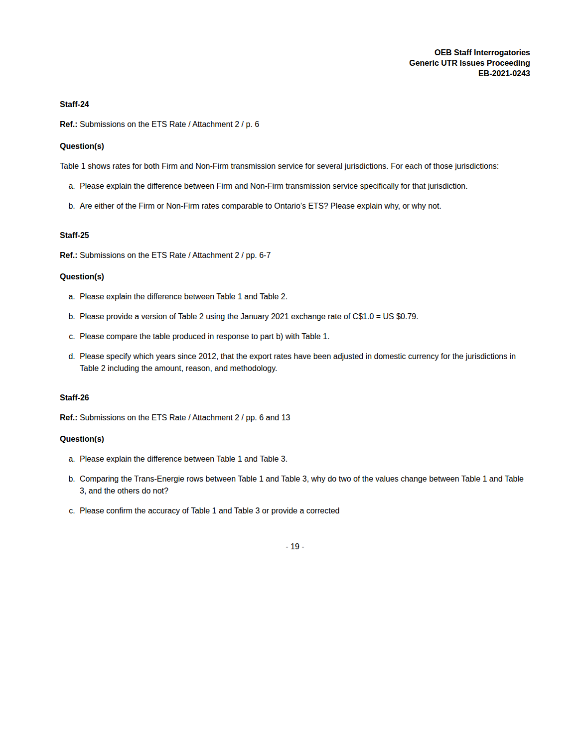OEB Staff Interrogatories
Generic UTR Issues Proceeding
EB-2021-0243
Staff-24
Ref.: Submissions on the ETS Rate / Attachment 2 / p. 6
Question(s)
Table 1 shows rates for both Firm and Non-Firm transmission service for several jurisdictions. For each of those jurisdictions:
Please explain the difference between Firm and Non-Firm transmission service specifically for that jurisdiction.
Are either of the Firm or Non-Firm rates comparable to Ontario’s ETS? Please explain why, or why not.
Staff-25
Ref.: Submissions on the ETS Rate / Attachment 2 / pp. 6-7
Question(s)
Please explain the difference between Table 1 and Table 2.
Please provide a version of Table 2 using the January 2021 exchange rate of C$1.0 = US $0.79.
Please compare the table produced in response to part b) with Table 1.
Please specify which years since 2012, that the export rates have been adjusted in domestic currency for the jurisdictions in Table 2 including the amount, reason, and methodology.
Staff-26
Ref.: Submissions on the ETS Rate / Attachment 2 / pp. 6 and 13
Question(s)
Please explain the difference between Table 1 and Table 3.
Comparing the Trans-Energie rows between Table 1 and Table 3, why do two of the values change between Table 1 and Table 3, and the others do not?
Please confirm the accuracy of Table 1 and Table 3 or provide a corrected
- 19 -